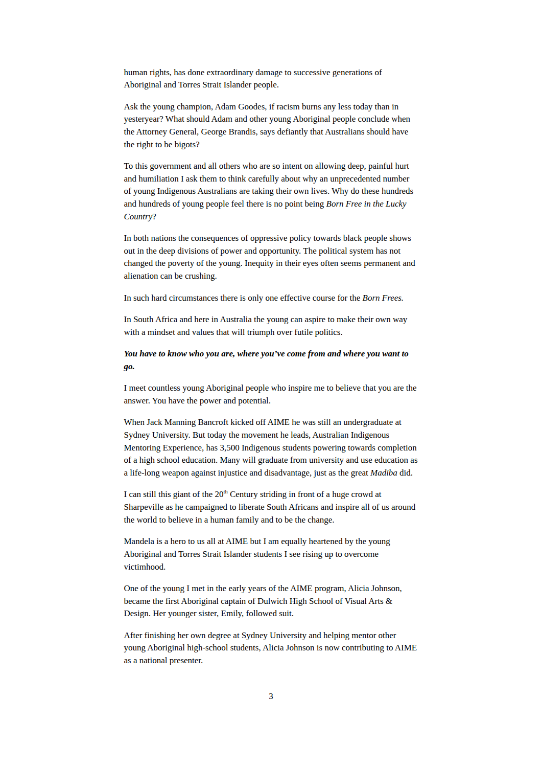human rights, has done extraordinary damage to successive generations of Aboriginal and Torres Strait Islander people.
Ask the young champion, Adam Goodes, if racism burns any less today than in yesteryear? What should Adam and other young Aboriginal people conclude when the Attorney General, George Brandis, says defiantly that Australians should have the right to be bigots?
To this government and all others who are so intent on allowing deep, painful hurt and humiliation I ask them to think carefully about why an unprecedented number of young Indigenous Australians are taking their own lives. Why do these hundreds and hundreds of young people feel there is no point being Born Free in the Lucky Country?
In both nations the consequences of oppressive policy towards black people shows out in the deep divisions of power and opportunity. The political system has not changed the poverty of the young. Inequity in their eyes often seems permanent and alienation can be crushing.
In such hard circumstances there is only one effective course for the Born Frees.
In South Africa and here in Australia the young can aspire to make their own way with a mindset and values that will triumph over futile politics.
You have to know who you are, where you’ve come from and where you want to go.
I meet countless young Aboriginal people who inspire me to believe that you are the answer. You have the power and potential.
When Jack Manning Bancroft kicked off AIME he was still an undergraduate at Sydney University. But today the movement he leads, Australian Indigenous Mentoring Experience, has 3,500 Indigenous students powering towards completion of a high school education. Many will graduate from university and use education as a life-long weapon against injustice and disadvantage, just as the great Madiba did.
I can still this giant of the 20th Century striding in front of a huge crowd at Sharpeville as he campaigned to liberate South Africans and inspire all of us around the world to believe in a human family and to be the change.
Mandela is a hero to us all at AIME but I am equally heartened by the young Aboriginal and Torres Strait Islander students I see rising up to overcome victimhood.
One of the young I met in the early years of the AIME program, Alicia Johnson, became the first Aboriginal captain of Dulwich High School of Visual Arts & Design. Her younger sister, Emily, followed suit.
After finishing her own degree at Sydney University and helping mentor other young Aboriginal high-school students, Alicia Johnson is now contributing to AIME as a national presenter.
3